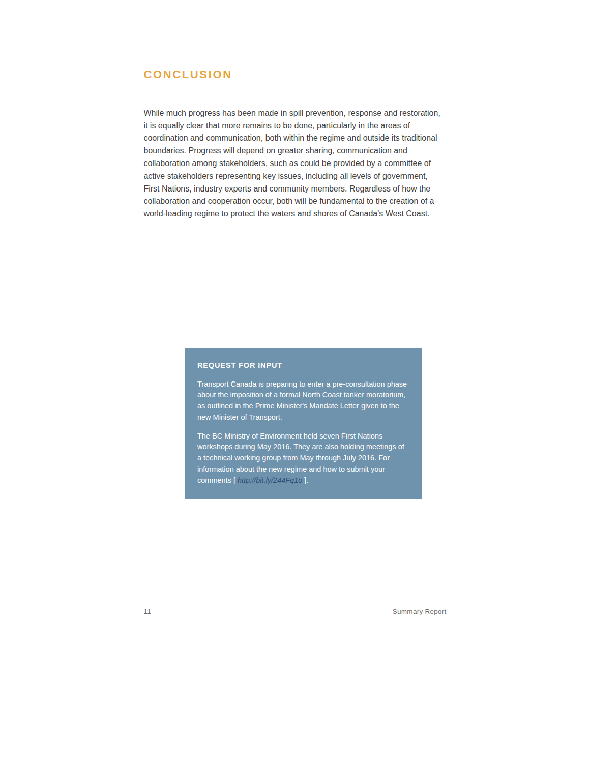Conclusion
While much progress has been made in spill prevention, response and restoration, it is equally clear that more remains to be done, particularly in the areas of coordination and communication, both within the regime and outside its traditional boundaries. Progress will depend on greater sharing, communication and collaboration among stakeholders, such as could be provided by a committee of active stakeholders representing key issues, including all levels of government, First Nations, industry experts and community members. Regardless of how the collaboration and cooperation occur, both will be fundamental to the creation of a world-leading regime to protect the waters and shores of Canada's West Coast.
Request for Input
Transport Canada is preparing to enter a pre-consultation phase about the imposition of a formal North Coast tanker moratorium, as outlined in the Prime Minister's Mandate Letter given to the new Minister of Transport.
The BC Ministry of Environment held seven First Nations workshops during May 2016. They are also holding meetings of a technical working group from May through July 2016. For information about the new regime and how to submit your comments [ http://bit.ly/244Fq1o ].
11 Summary Report